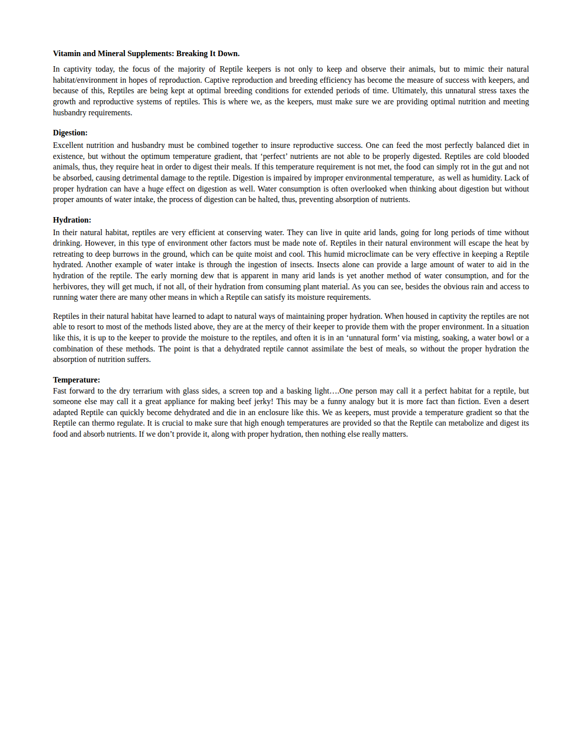Vitamin and Mineral Supplements: Breaking It Down.
In captivity today, the focus of the majority of Reptile keepers is not only to keep and observe their animals, but to mimic their natural habitat/environment in hopes of reproduction. Captive reproduction and breeding efficiency has become the measure of success with keepers, and because of this, Reptiles are being kept at optimal breeding conditions for extended periods of time. Ultimately, this unnatural stress taxes the growth and reproductive systems of reptiles. This is where we, as the keepers, must make sure we are providing optimal nutrition and meeting husbandry requirements.
Digestion:
Excellent nutrition and husbandry must be combined together to insure reproductive success. One can feed the most perfectly balanced diet in existence, but without the optimum temperature gradient, that ‘perfect’ nutrients are not able to be properly digested. Reptiles are cold blooded animals, thus, they require heat in order to digest their meals. If this temperature requirement is not met, the food can simply rot in the gut and not be absorbed, causing detrimental damage to the reptile. Digestion is impaired by improper environmental temperature, as well as humidity. Lack of proper hydration can have a huge effect on digestion as well. Water consumption is often overlooked when thinking about digestion but without proper amounts of water intake, the process of digestion can be halted, thus, preventing absorption of nutrients.
Hydration:
In their natural habitat, reptiles are very efficient at conserving water. They can live in quite arid lands, going for long periods of time without drinking. However, in this type of environment other factors must be made note of. Reptiles in their natural environment will escape the heat by retreating to deep burrows in the ground, which can be quite moist and cool. This humid microclimate can be very effective in keeping a Reptile hydrated. Another example of water intake is through the ingestion of insects. Insects alone can provide a large amount of water to aid in the hydration of the reptile. The early morning dew that is apparent in many arid lands is yet another method of water consumption, and for the herbivores, they will get much, if not all, of their hydration from consuming plant material. As you can see, besides the obvious rain and access to running water there are many other means in which a Reptile can satisfy its moisture requirements.
Reptiles in their natural habitat have learned to adapt to natural ways of maintaining proper hydration. When housed in captivity the reptiles are not able to resort to most of the methods listed above, they are at the mercy of their keeper to provide them with the proper environment. In a situation like this, it is up to the keeper to provide the moisture to the reptiles, and often it is in an ‘unnatural form’ via misting, soaking, a water bowl or a combination of these methods. The point is that a dehydrated reptile cannot assimilate the best of meals, so without the proper hydration the absorption of nutrition suffers.
Temperature:
Fast forward to the dry terrarium with glass sides, a screen top and a basking light….One person may call it a perfect habitat for a reptile, but someone else may call it a great appliance for making beef jerky! This may be a funny analogy but it is more fact than fiction. Even a desert adapted Reptile can quickly become dehydrated and die in an enclosure like this. We as keepers, must provide a temperature gradient so that the Reptile can thermo regulate. It is crucial to make sure that high enough temperatures are provided so that the Reptile can metabolize and digest its food and absorb nutrients. If we don’t provide it, along with proper hydration, then nothing else really matters.